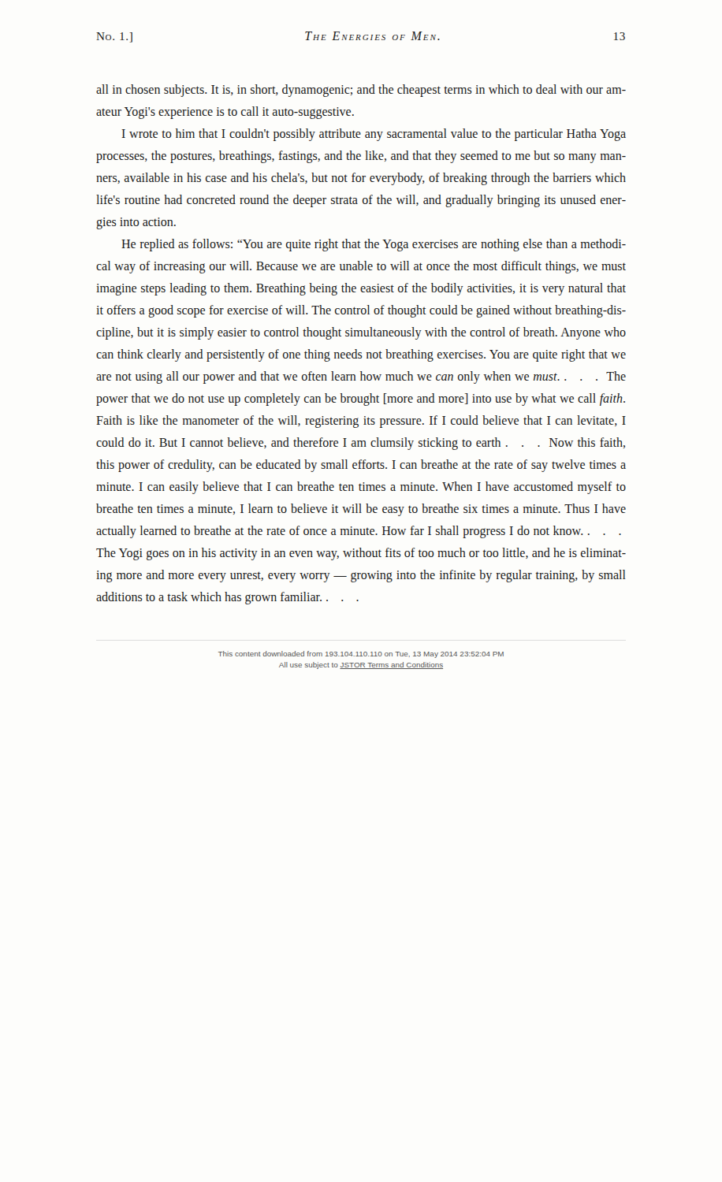No. 1.]
The Energies of Men.
13
all in chosen subjects. It is, in short, dynamogenic; and the cheapest terms in which to deal with our amateur Yogi's experience is to call it auto-suggestive.
I wrote to him that I couldn't possibly attribute any sacramental value to the particular Hatha Yoga processes, the postures, breathings, fastings, and the like, and that they seemed to me but so many manners, available in his case and his chela's, but not for everybody, of breaking through the barriers which life's routine had concreted round the deeper strata of the will, and gradually bringing its unused energies into action.
He replied as follows: “You are quite right that the Yoga exercises are nothing else than a methodical way of increasing our will. Because we are unable to will at once the most difficult things, we must imagine steps leading to them. Breathing being the easiest of the bodily activities, it is very natural that it offers a good scope for exercise of will. The control of thought could be gained without breathing-discipline, but it is simply easier to control thought simultaneously with the control of breath. Anyone who can think clearly and persistently of one thing needs not breathing exercises. You are quite right that we are not using all our power and that we often learn how much we can only when we must. . . . The power that we do not use up completely can be brought [more and more] into use by what we call faith. Faith is like the manometer of the will, registering its pressure. If I could believe that I can levitate, I could do it. But I cannot believe, and therefore I am clumsily sticking to earth . . . Now this faith, this power of credulity, can be educated by small efforts. I can breathe at the rate of say twelve times a minute. I can easily believe that I can breathe ten times a minute. When I have accustomed myself to breathe ten times a minute, I learn to believe it will be easy to breathe six times a minute. Thus I have actually learned to breathe at the rate of once a minute. How far I shall progress I do not know. . . . The Yogi goes on in his activity in an even way, without fits of too much or too little, and he is eliminating more and more every unrest, every worry — growing into the infinite by regular training, by small additions to a task which has grown familiar. . . .
This content downloaded from 193.104.110.110 on Tue, 13 May 2014 23:52:04 PM
All use subject to JSTOR Terms and Conditions